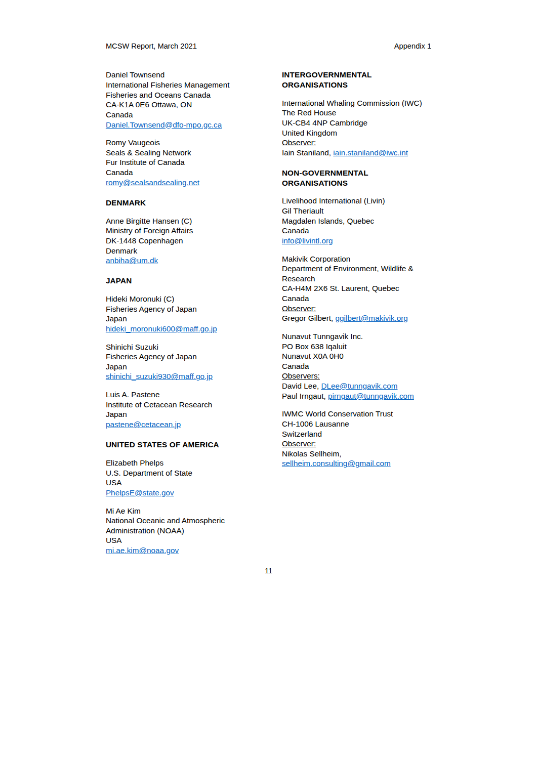MCSW Report, March 2021 Appendix 1
Daniel Townsend
International Fisheries Management
Fisheries and Oceans Canada
CA-K1A 0E6 Ottawa, ON
Canada
Daniel.Townsend@dfo-mpo.gc.ca
Romy Vaugeois
Seals & Sealing Network
Fur Institute of Canada
Canada
romy@sealsandsealing.net
DENMARK
Anne Birgitte Hansen (C)
Ministry of Foreign Affairs
DK-1448 Copenhagen
Denmark
anbiha@um.dk
JAPAN
Hideki Moronuki (C)
Fisheries Agency of Japan
Japan
hideki_moronuki600@maff.go.jp
Shinichi Suzuki
Fisheries Agency of Japan
Japan
shinichi_suzuki930@maff.go.jp
Luis A. Pastene
Institute of Cetacean Research
Japan
pastene@cetacean.jp
UNITED STATES OF AMERICA
Elizabeth Phelps
U.S. Department of State
USA
PhelpsE@state.gov
Mi Ae Kim
National Oceanic and Atmospheric Administration (NOAA)
USA
mi.ae.kim@noaa.gov
INTERGOVERNMENTAL ORGANISATIONS
International Whaling Commission (IWC)
The Red House
UK-CB4 4NP Cambridge
United Kingdom
Observer:
Iain Staniland, iain.staniland@iwc.int
NON-GOVERNMENTAL ORGANISATIONS
Livelihood International (Livin)
Gil Theriault
Magdalen Islands, Quebec
Canada
info@livintl.org
Makivik Corporation
Department of Environment, Wildlife & Research
CA-H4M 2X6 St. Laurent, Quebec
Canada
Observer:
Gregor Gilbert, ggilbert@makivik.org
Nunavut Tunngavik Inc.
PO Box 638 Iqaluit
Nunavut X0A 0H0
Canada
Observers:
David Lee, DLee@tunngavik.com
Paul Irngaut, pirngaut@tunngavik.com
IWMC World Conservation Trust
CH-1006 Lausanne
Switzerland
Observer:
Nikolas Sellheim,
sellheim.consulting@gmail.com
11